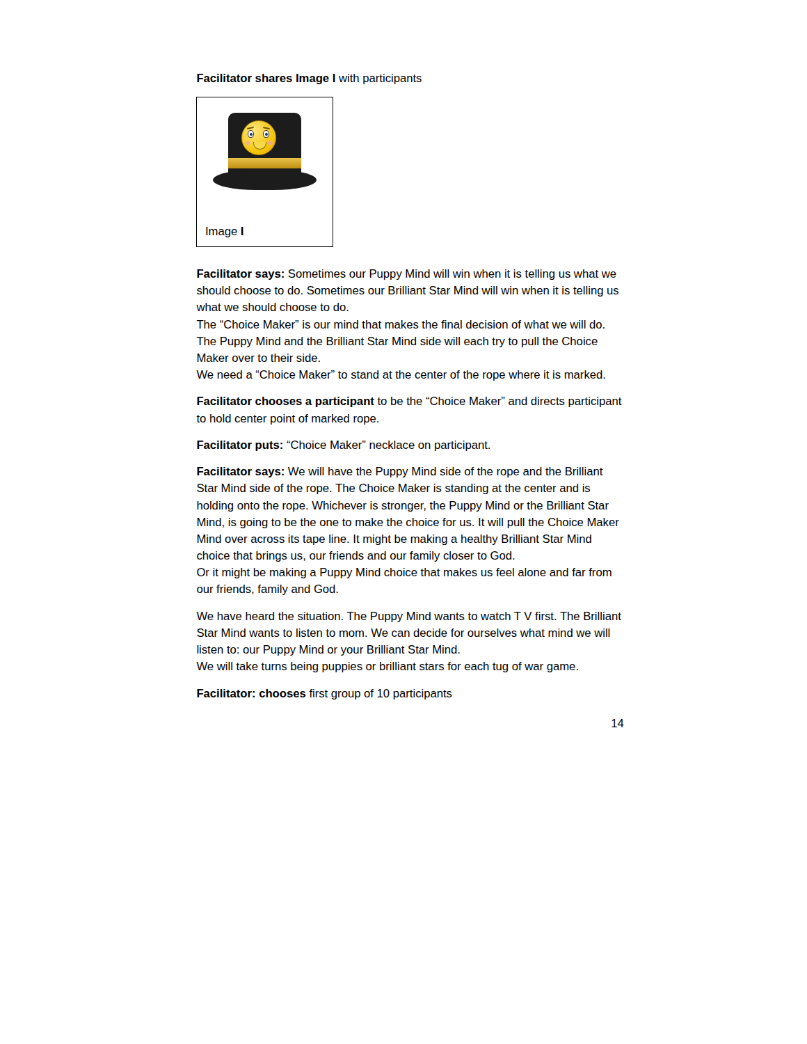Facilitator shares Image I with participants
Image I
Facilitator says: Sometimes our Puppy Mind will win when it is telling us what we should choose to do. Sometimes our Brilliant Star Mind will win when it is telling us what we should choose to do.
The “Choice Maker” is our mind that makes the final decision of what we will do.
The Puppy Mind and the Brilliant Star Mind side will each try to pull the Choice Maker over to their side.
We need a “Choice Maker” to stand at the center of the rope where it is marked.
Facilitator chooses a participant to be the “Choice Maker” and directs participant to hold center point of marked rope.
Facilitator puts: “Choice Maker” necklace on participant.
Facilitator says: We will have the Puppy Mind side of the rope and the Brilliant Star Mind side of the rope. The Choice Maker is standing at the center and is holding onto the rope. Whichever is stronger, the Puppy Mind or the Brilliant Star Mind, is going to be the one to make the choice for us. It will pull the Choice Maker Mind over across its tape line. It might be making a healthy Brilliant Star Mind choice that brings us, our friends and our family closer to God.
Or it might be making a Puppy Mind choice that makes us feel alone and far from our friends, family and God.
We have heard the situation. The Puppy Mind wants to watch T V first. The Brilliant Star Mind wants to listen to mom. We can decide for ourselves what mind we will listen to: our Puppy Mind or your Brilliant Star Mind.
We will take turns being puppies or brilliant stars for each tug of war game.
Facilitator: chooses first group of 10 participants
14